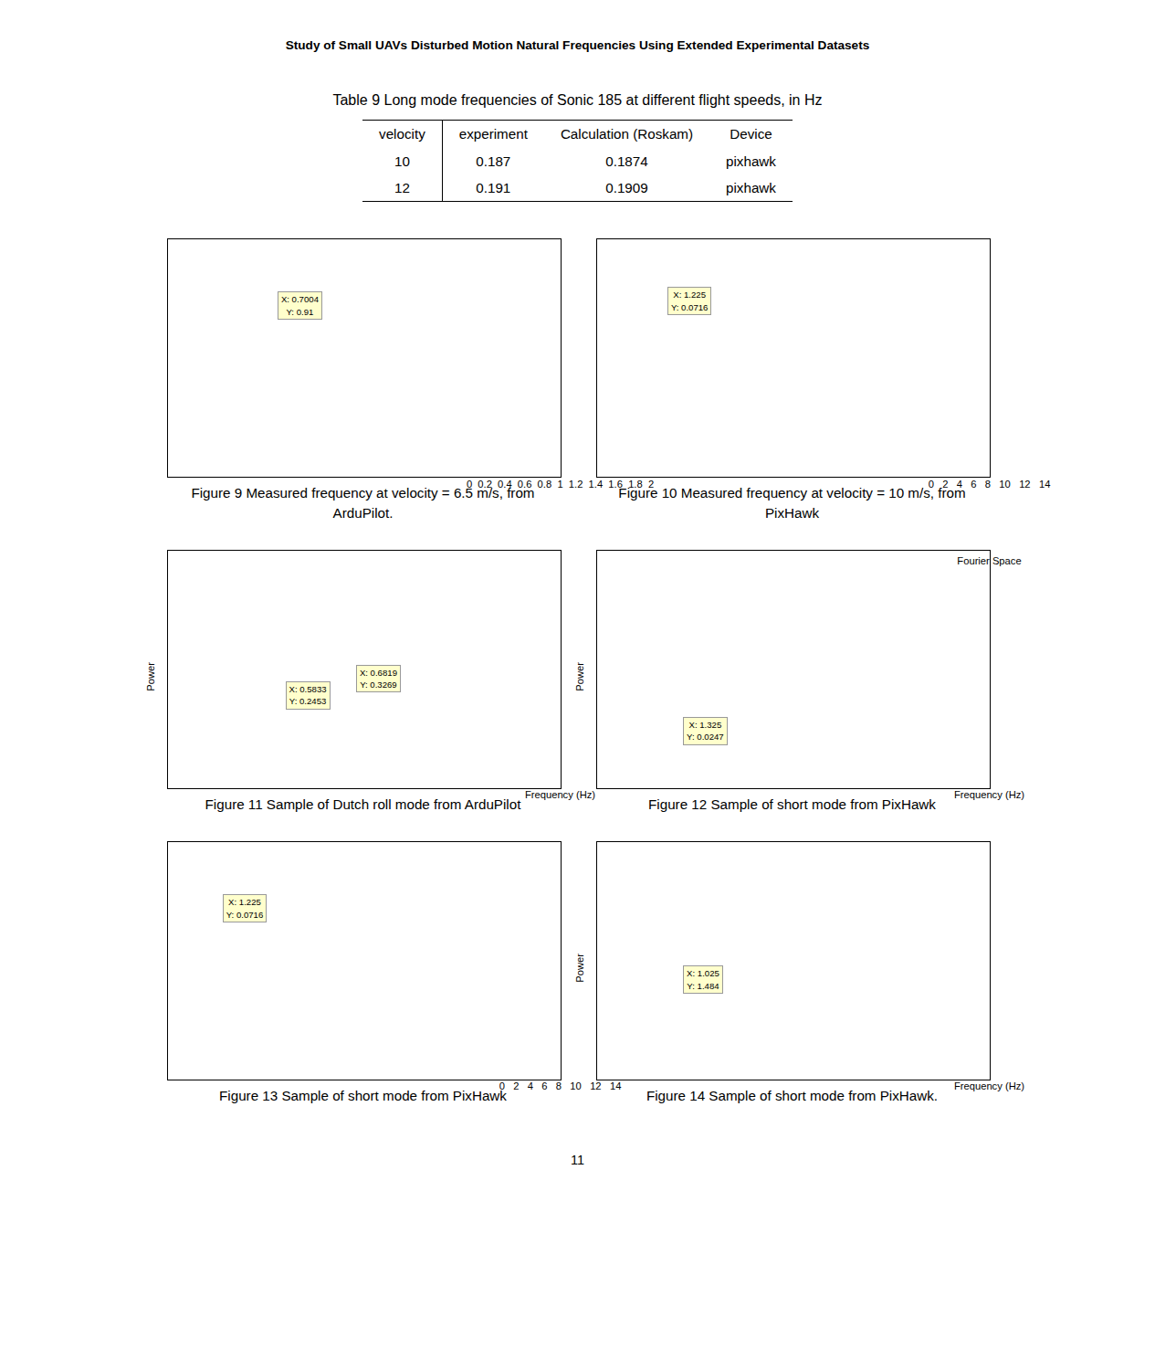Study of Small UAVs Disturbed Motion Natural Frequencies Using Extended Experimental Datasets
Table 9 Long mode frequencies of Sonic 185 at different flight speeds, in Hz
| velocity | experiment | Calculation (Roskam) | Device |
| --- | --- | --- | --- |
| 10 | 0.187 | 0.1874 | pixhawk |
| 12 | 0.191 | 0.1909 | pixhawk |
X: 0.7004
Y: 0.91 0 0.2 0.4 0.6 0.8 1 1.2 1.4 1.6 1.8 2
Figure 9 Measured frequency at velocity = 6.5 m/s, from ArduPilot.
X: 1.225
Y: 0.0716 0 2 4 6 8 10 12 14
Figure 10 Measured frequency at velocity = 10 m/s, from PixHawk
Power X: 0.5833
Y: 0.2453 X: 0.6819
Y: 0.3269 Frequency (Hz)
Figure 11 Sample of Dutch roll mode from ArduPilot
Power X: 1.325
Y: 0.0247 Frequency (Hz) Fourier Space
Figure 12 Sample of short mode from PixHawk
X: 1.225
Y: 0.0716 0 2 4 6 8 10 12 14
Figure 13 Sample of short mode from PixHawk
Power X: 1.025
Y: 1.484 Frequency (Hz)
Figure 14 Sample of short mode from PixHawk.
11